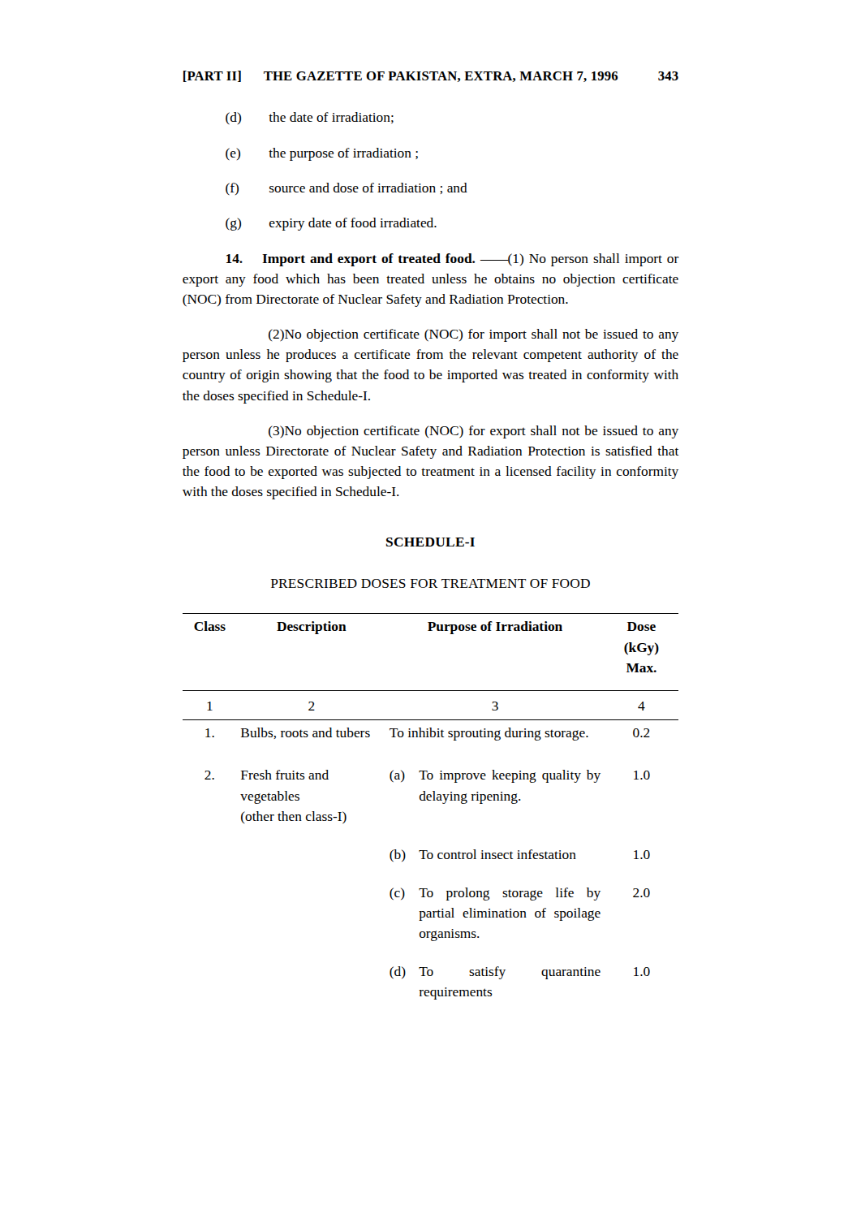[PART II] THE GAZETTE OF PAKISTAN, EXTRA, MARCH 7, 1996 343
(d) the date of irradiation;
(e) the purpose of irradiation ;
(f) source and dose of irradiation ; and
(g) expiry date of food irradiated.
14. Import and export of treated food. ——(1) No person shall import or export any food which has been treated unless he obtains no objection certificate (NOC) from Directorate of Nuclear Safety and Radiation Protection.
(2) No objection certificate (NOC) for import shall not be issued to any person unless he produces a certificate from the relevant competent authority of the country of origin showing that the food to be imported was treated in conformity with the doses specified in Schedule-I.
(3) No objection certificate (NOC) for export shall not be issued to any person unless Directorate of Nuclear Safety and Radiation Protection is satisfied that the food to be exported was subjected to treatment in a licensed facility in conformity with the doses specified in Schedule-I.
SCHEDULE-I
PRESCRIBED DOSES FOR TREATMENT OF FOOD
| Class | Description | Purpose of Irradiation | Dose (kGy) Max. |
| --- | --- | --- | --- |
| 1 | 2 | 3 | 4 |
| 1. | Bulbs, roots and tubers | To inhibit sprouting during storage. | 0.2 |
| 2. | Fresh fruits and vegetables (other then class-I) | (a) To improve keeping quality by delaying ripening. | 1.0 |
| | | (b) To control insect infestation | 1.0 |
| | | (c) To prolong storage life by partial elimination of spoilage organisms. | 2.0 |
| | | (d) To satisfy quarantine requirements | 1.0 |